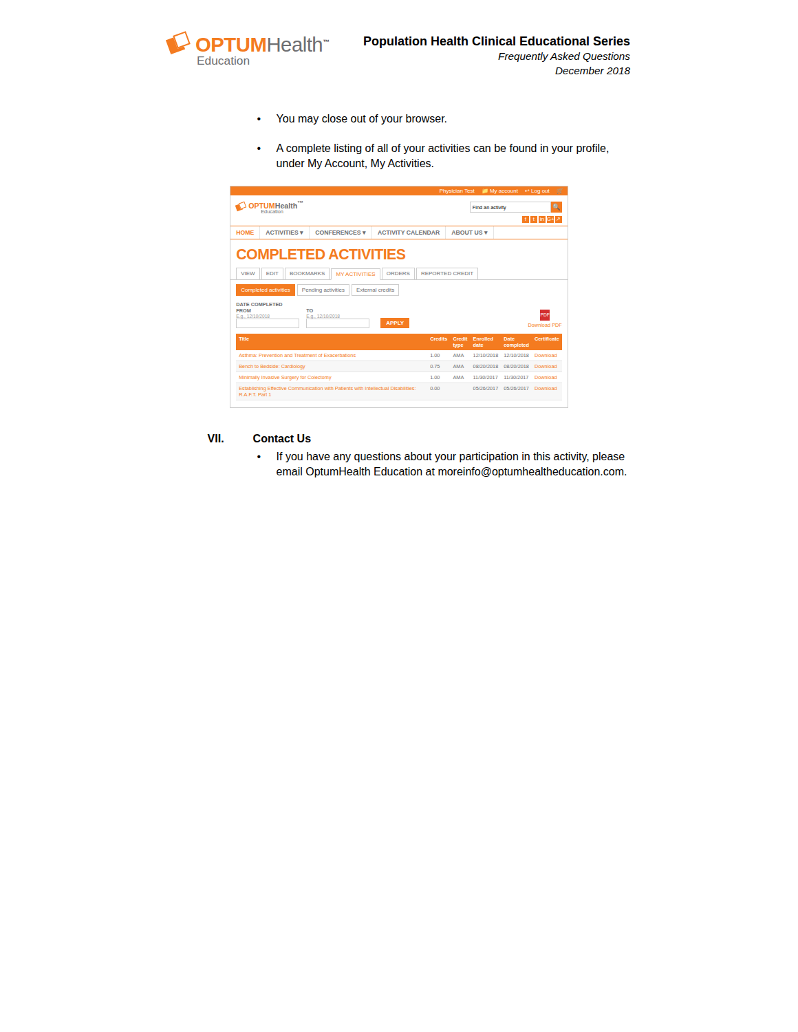OPTUM Health™
Education
Population Health Clinical Educational Series
Frequently Asked Questions
December 2018
You may close out of your browser.
A complete listing of all of your activities can be found in your profile, under My Account, My Activities.
Physician Test 📁 My account ↩ Log out 🛒
OPTUMHealth™
Education
🔍
ftin G+↗
HOME
ACTIVITIES ▾
CONFERENCES ▾
ACTIVITY CALENDAR
ABOUT US ▾
COMPLETED ACTIVITIES
VIEW
EDIT
BOOKMARKS
MY ACTIVITIES
ORDERS
REPORTED CREDIT
Completed activities
Pending activities
External credits
DATE COMPLETED
FROM
E.g., 12/10/2018
TO
E.g., 12/10/2018
APPLY
PDF
Download PDF
| Title | Credits | Credit type | Enrolled date | Date completed | Certificate |
| --- | --- | --- | --- | --- | --- |
| Asthma: Prevention and Treatment of Exacerbations | 1.00 | AMA | 12/10/2018 | 12/10/2018 | Download |
| Bench to Bedside: Cardiology | 0.75 | AMA | 08/20/2018 | 08/20/2018 | Download |
| Minimally Invasive Surgery for Colectomy | 1.00 | AMA | 11/30/2017 | 11/30/2017 | Download |
| Establishing Effective Communication with Patients with Intellectual Disabilities: R.A.F.T. Part 1 | 0.00 | | 05/26/2017 | 05/26/2017 | Download |
VII. Contact Us
If you have any questions about your participation in this activity, please email OptumHealth Education at moreinfo@optumhealtheducation.com.